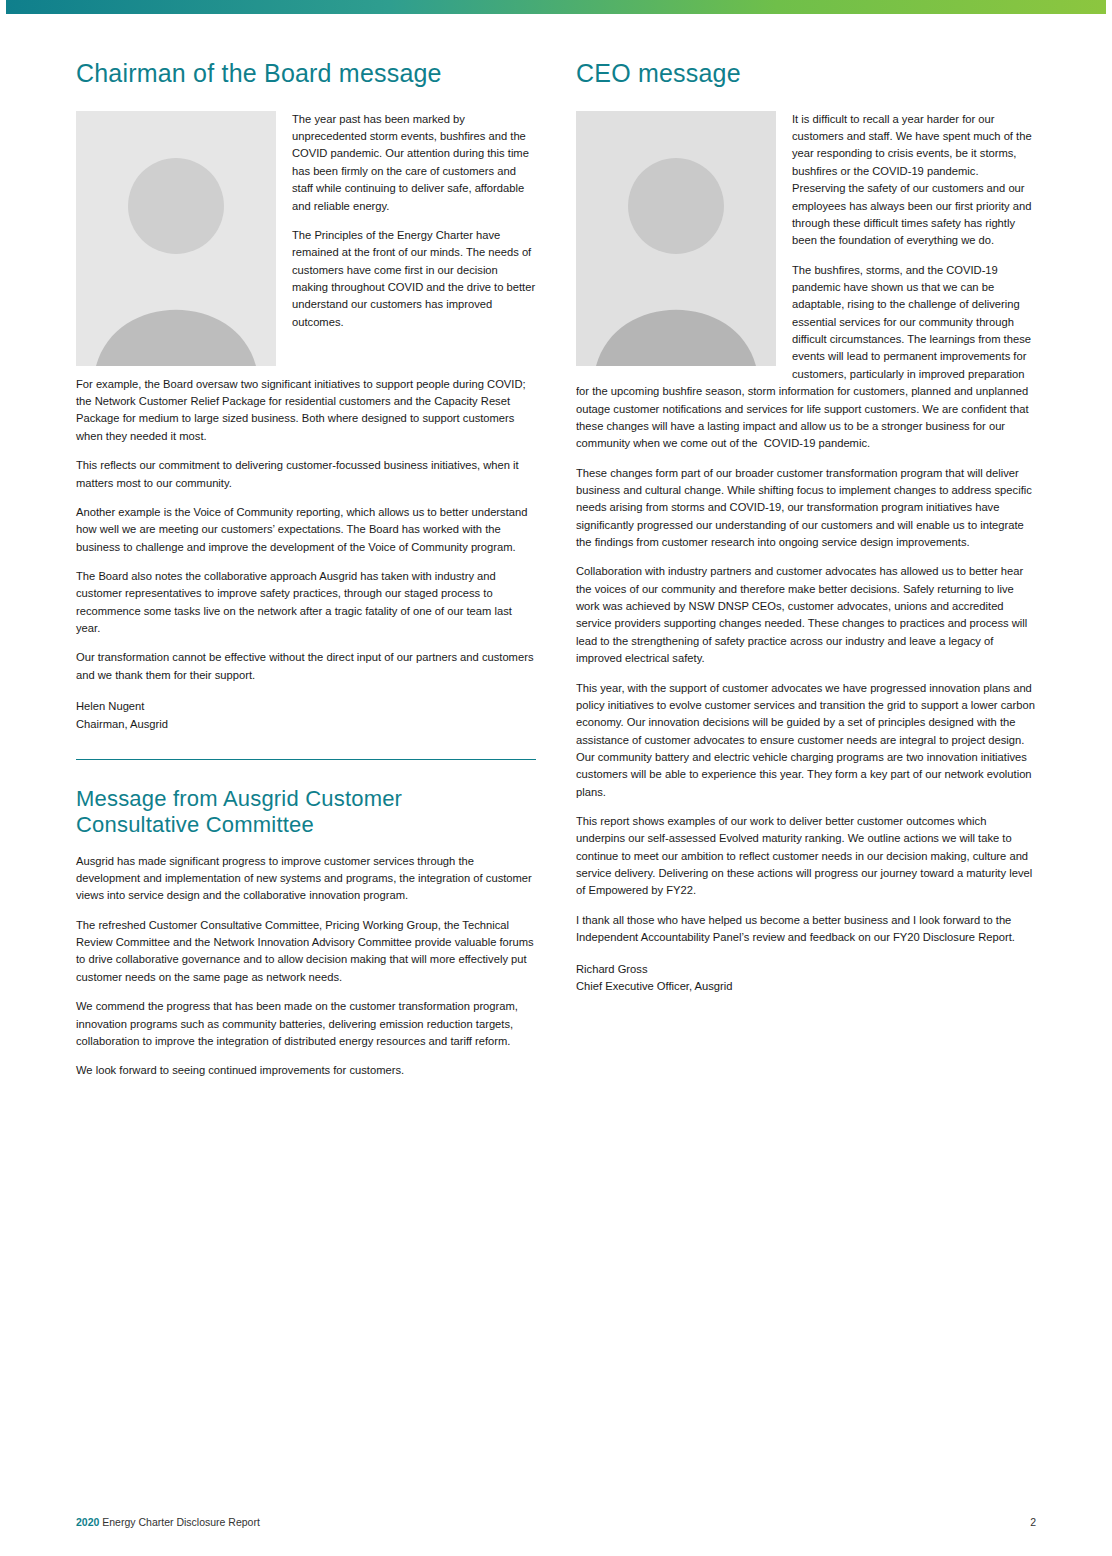Chairman of the Board message
The year past has been marked by unprecedented storm events, bushfires and the COVID pandemic. Our attention during this time has been firmly on the care of customers and staff while continuing to deliver safe, affordable and reliable energy.
The Principles of the Energy Charter have remained at the front of our minds. The needs of customers have come first in our decision making throughout COVID and the drive to better understand our customers has improved outcomes.
For example, the Board oversaw two significant initiatives to support people during COVID; the Network Customer Relief Package for residential customers and the Capacity Reset Package for medium to large sized business. Both where designed to support customers when they needed it most.
This reflects our commitment to delivering customer-focussed business initiatives, when it matters most to our community.
Another example is the Voice of Community reporting, which allows us to better understand how well we are meeting our customers’ expectations. The Board has worked with the business to challenge and improve the development of the Voice of Community program.
The Board also notes the collaborative approach Ausgrid has taken with industry and customer representatives to improve safety practices, through our staged process to recommence some tasks live on the network after a tragic fatality of one of our team last year.
Our transformation cannot be effective without the direct input of our partners and customers and we thank them for their support.
Helen Nugent
Chairman, Ausgrid
Message from Ausgrid Customer
Consultative Committee
Ausgrid has made significant progress to improve customer services through the development and implementation of new systems and programs, the integration of customer views into service design and the collaborative innovation program.
The refreshed Customer Consultative Committee, Pricing Working Group, the Technical Review Committee and the Network Innovation Advisory Committee provide valuable forums to drive collaborative governance and to allow decision making that will more effectively put customer needs on the same page as network needs.
We commend the progress that has been made on the customer transformation program, innovation programs such as community batteries, delivering emission reduction targets, collaboration to improve the integration of distributed energy resources and tariff reform.
We look forward to seeing continued improvements for customers.
CEO message
It is difficult to recall a year harder for our customers and staff. We have spent much of the year responding to crisis events, be it storms, bushfires or the COVID-19 pandemic. Preserving the safety of our customers and our employees has always been our first priority and through these difficult times safety has rightly been the foundation of everything we do.
The bushfires, storms, and the COVID-19 pandemic have shown us that we can be adaptable, rising to the challenge of delivering essential services for our community through difficult circumstances. The learnings from these events will lead to permanent improvements for customers, particularly in improved preparation for the upcoming bushfire season, storm information for customers, planned and unplanned outage customer notifications and services for life support customers. We are confident that these changes will have a lasting impact and allow us to be a stronger business for our community when we come out of the COVID-19 pandemic.
These changes form part of our broader customer transformation program that will deliver business and cultural change. While shifting focus to implement changes to address specific needs arising from storms and COVID-19, our transformation program initiatives have significantly progressed our understanding of our customers and will enable us to integrate the findings from customer research into ongoing service design improvements.
Collaboration with industry partners and customer advocates has allowed us to better hear the voices of our community and therefore make better decisions. Safely returning to live work was achieved by NSW DNSP CEOs, customer advocates, unions and accredited service providers supporting changes needed. These changes to practices and process will lead to the strengthening of safety practice across our industry and leave a legacy of improved electrical safety.
This year, with the support of customer advocates we have progressed innovation plans and policy initiatives to evolve customer services and transition the grid to support a lower carbon economy. Our innovation decisions will be guided by a set of principles designed with the assistance of customer advocates to ensure customer needs are integral to project design. Our community battery and electric vehicle charging programs are two innovation initiatives customers will be able to experience this year. They form a key part of our network evolution plans.
This report shows examples of our work to deliver better customer outcomes which underpins our self-assessed Evolved maturity ranking. We outline actions we will take to continue to meet our ambition to reflect customer needs in our decision making, culture and service delivery. Delivering on these actions will progress our journey toward a maturity level of Empowered by FY22.
I thank all those who have helped us become a better business and I look forward to the Independent Accountability Panel’s review and feedback on our FY20 Disclosure Report.
Richard Gross
Chief Executive Officer, Ausgrid
2020 Energy Charter Disclosure Report
2